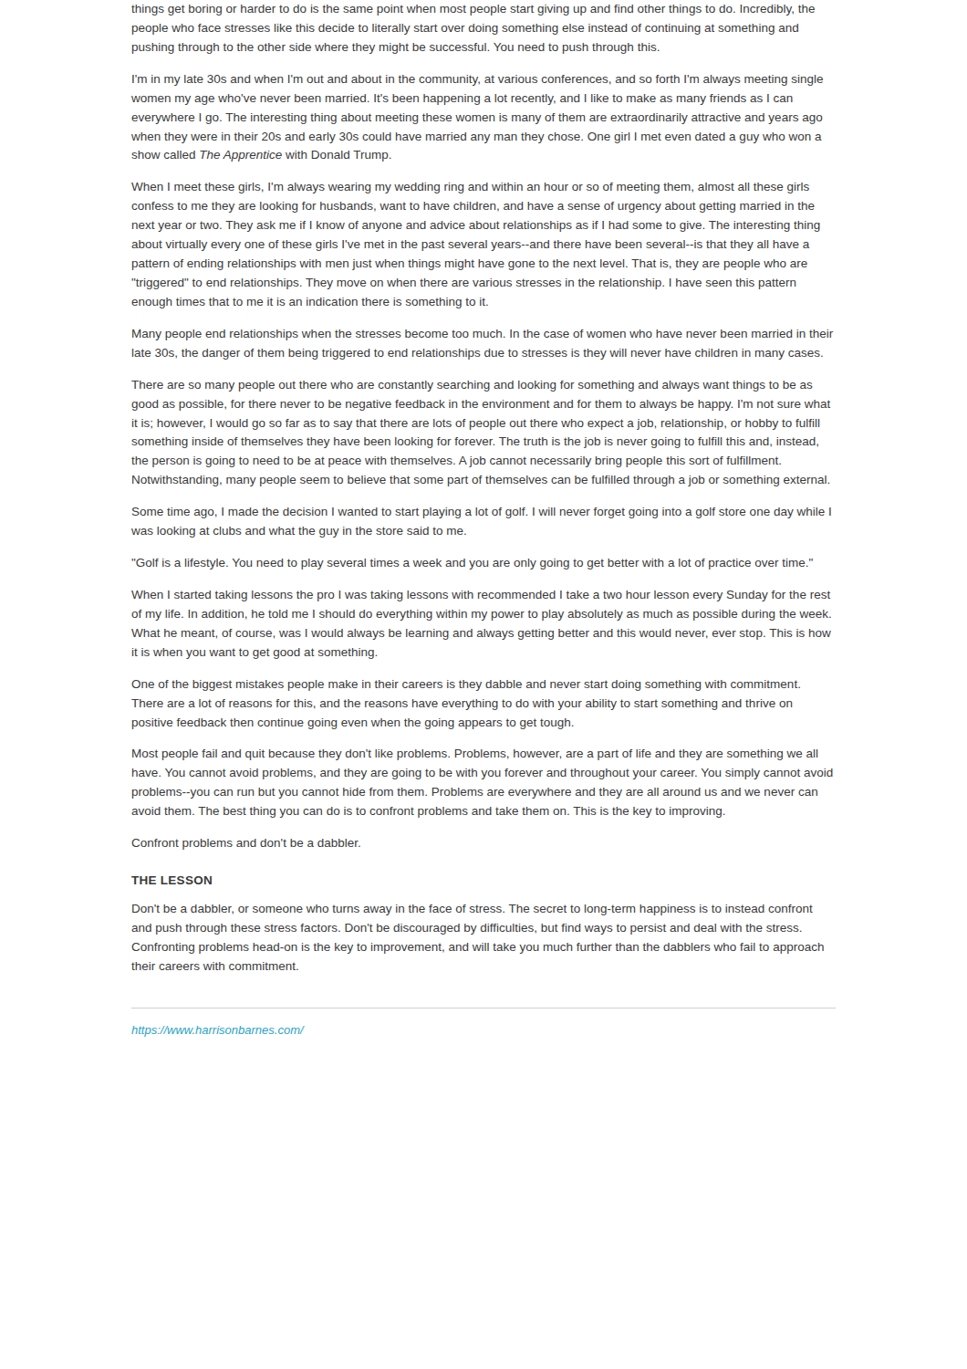things get boring or harder to do is the same point when most people start giving up and find other things to do. Incredibly, the people who face stresses like this decide to literally start over doing something else instead of continuing at something and pushing through to the other side where they might be successful. You need to push through this.
I'm in my late 30s and when I'm out and about in the community, at various conferences, and so forth I'm always meeting single women my age who've never been married. It's been happening a lot recently, and I like to make as many friends as I can everywhere I go. The interesting thing about meeting these women is many of them are extraordinarily attractive and years ago when they were in their 20s and early 30s could have married any man they chose. One girl I met even dated a guy who won a show called The Apprentice with Donald Trump.
When I meet these girls, I'm always wearing my wedding ring and within an hour or so of meeting them, almost all these girls confess to me they are looking for husbands, want to have children, and have a sense of urgency about getting married in the next year or two. They ask me if I know of anyone and advice about relationships as if I had some to give. The interesting thing about virtually every one of these girls I've met in the past several years--and there have been several--is that they all have a pattern of ending relationships with men just when things might have gone to the next level. That is, they are people who are "triggered" to end relationships. They move on when there are various stresses in the relationship. I have seen this pattern enough times that to me it is an indication there is something to it.
Many people end relationships when the stresses become too much. In the case of women who have never been married in their late 30s, the danger of them being triggered to end relationships due to stresses is they will never have children in many cases.
There are so many people out there who are constantly searching and looking for something and always want things to be as good as possible, for there never to be negative feedback in the environment and for them to always be happy. I'm not sure what it is; however, I would go so far as to say that there are lots of people out there who expect a job, relationship, or hobby to fulfill something inside of themselves they have been looking for forever. The truth is the job is never going to fulfill this and, instead, the person is going to need to be at peace with themselves. A job cannot necessarily bring people this sort of fulfillment. Notwithstanding, many people seem to believe that some part of themselves can be fulfilled through a job or something external.
Some time ago, I made the decision I wanted to start playing a lot of golf. I will never forget going into a golf store one day while I was looking at clubs and what the guy in the store said to me.
"Golf is a lifestyle. You need to play several times a week and you are only going to get better with a lot of practice over time."
When I started taking lessons the pro I was taking lessons with recommended I take a two hour lesson every Sunday for the rest of my life. In addition, he told me I should do everything within my power to play absolutely as much as possible during the week. What he meant, of course, was I would always be learning and always getting better and this would never, ever stop. This is how it is when you want to get good at something.
One of the biggest mistakes people make in their careers is they dabble and never start doing something with commitment. There are a lot of reasons for this, and the reasons have everything to do with your ability to start something and thrive on positive feedback then continue going even when the going appears to get tough.
Most people fail and quit because they don't like problems. Problems, however, are a part of life and they are something we all have. You cannot avoid problems, and they are going to be with you forever and throughout your career. You simply cannot avoid problems--you can run but you cannot hide from them. Problems are everywhere and they are all around us and we never can avoid them. The best thing you can do is to confront problems and take them on. This is the key to improving.
Confront problems and don't be a dabbler.
THE LESSON
Don't be a dabbler, or someone who turns away in the face of stress. The secret to long-term happiness is to instead confront and push through these stress factors. Don't be discouraged by difficulties, but find ways to persist and deal with the stress. Confronting problems head-on is the key to improvement, and will take you much further than the dabblers who fail to approach their careers with commitment.
https://www.harrisonbarnes.com/